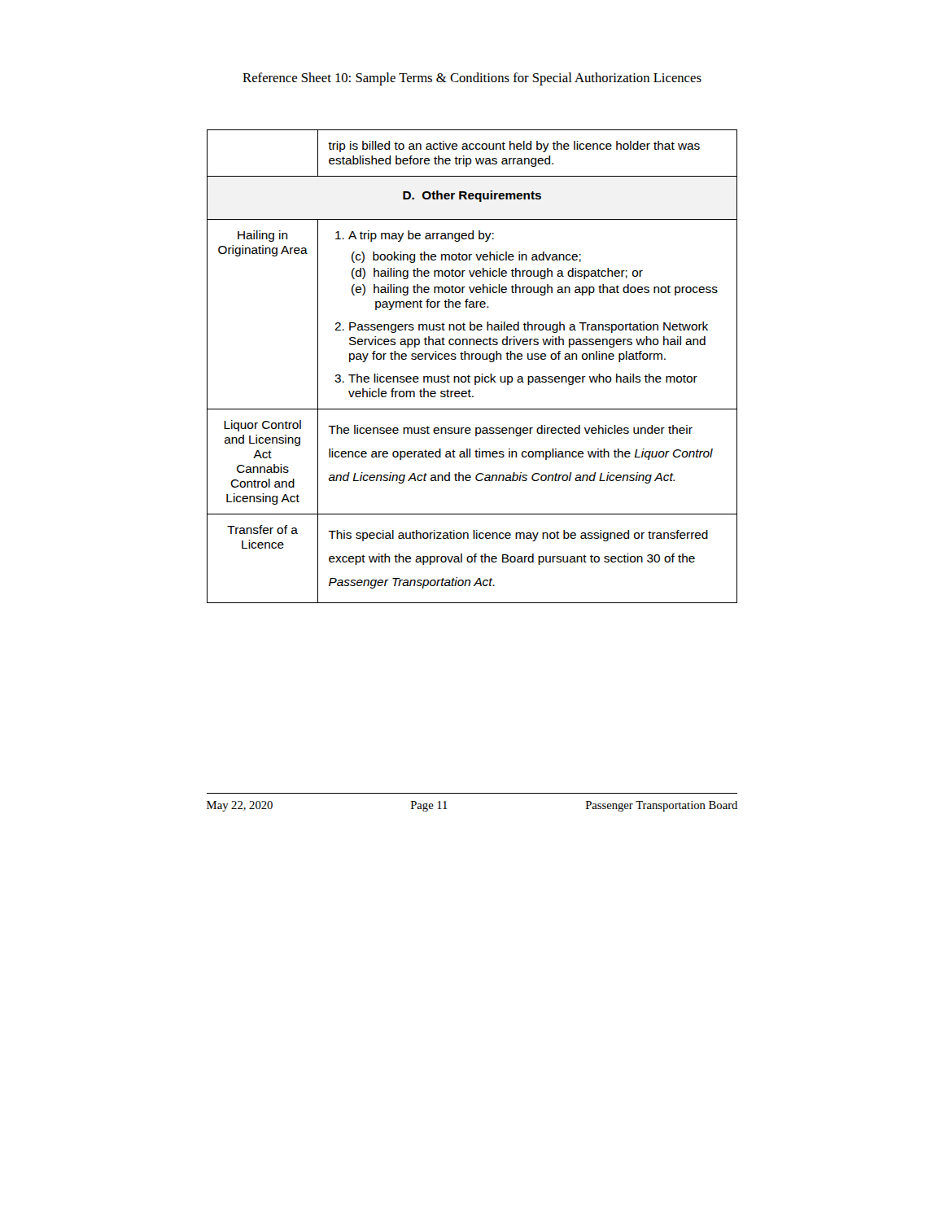Reference Sheet 10: Sample Terms & Conditions for Special Authorization Licences
| | trip is billed to an active account held by the licence holder that was established before the trip was arranged. |
| D. Other Requirements |
| Hailing in Originating Area | A trip may be arranged by: (c) booking the motor vehicle in advance; (d) hailing the motor vehicle through a dispatcher; or (e) hailing the motor vehicle through an app that does not process payment for the fare. Passengers must not be hailed through a Transportation Network Services app that connects drivers with passengers who hail and pay for the services through the use of an online platform. The licensee must not pick up a passenger who hails the motor vehicle from the street. |
| Liquor Control and Licensing Act Cannabis Control and Licensing Act | The licensee must ensure passenger directed vehicles under their licence are operated at all times in compliance with the Liquor Control and Licensing Act and the Cannabis Control and Licensing Act. |
| Transfer of a Licence | This special authorization licence may not be assigned or transferred except with the approval of the Board pursuant to section 30 of the Passenger Transportation Act . |
May 22, 2020
Page 11
Passenger Transportation Board